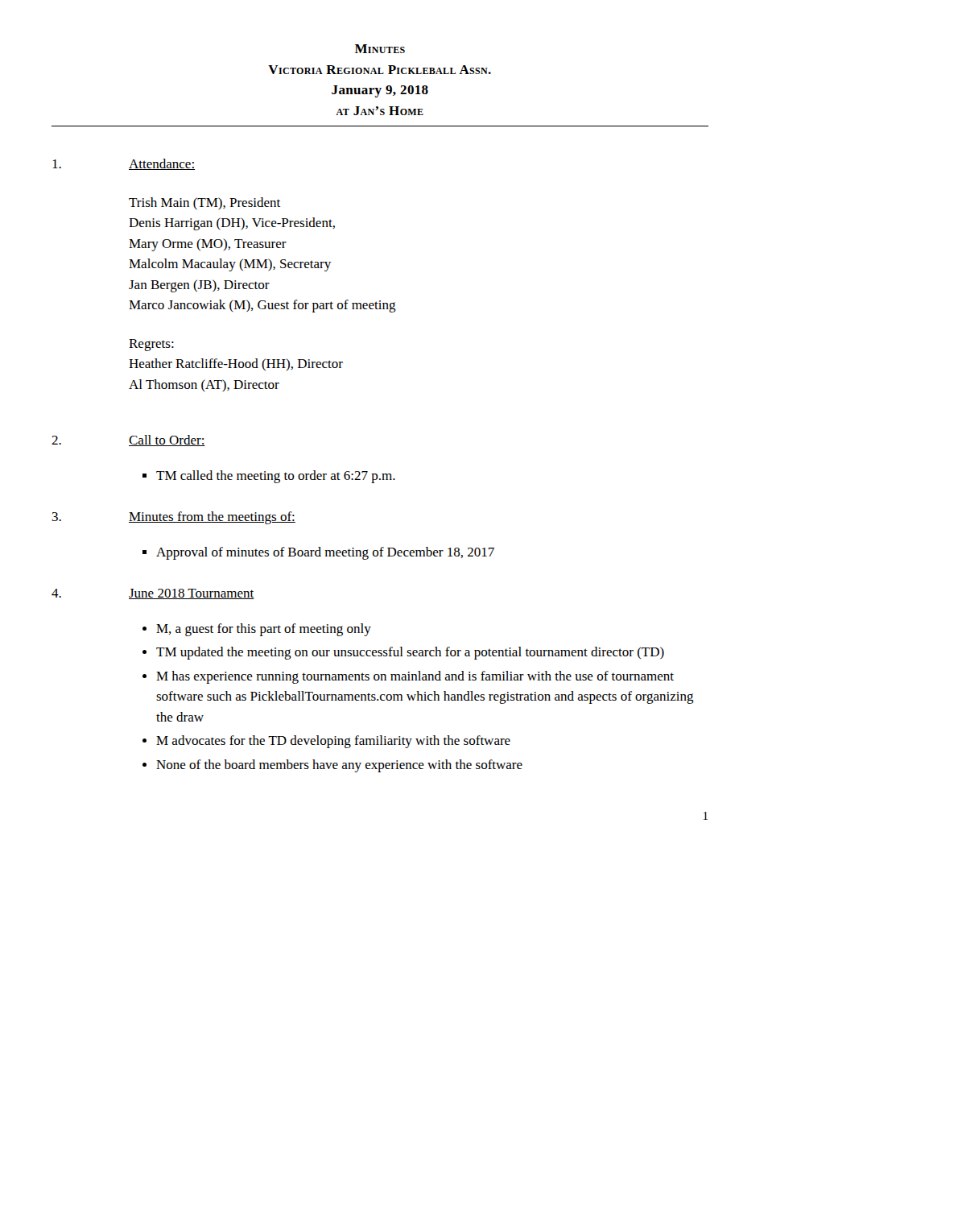Minutes
Victoria Regional Pickleball Assn.
January 9, 2018
at Jan’s Home
1.
Attendance:
Trish Main (TM), President
Denis Harrigan (DH), Vice-President,
Mary Orme (MO), Treasurer
Malcolm Macaulay (MM), Secretary
Jan Bergen (JB), Director
Marco Jancowiak (M), Guest for part of meeting
Regrets:
Heather Ratcliffe-Hood (HH), Director
Al Thomson (AT), Director
2.
Call to Order:
TM called the meeting to order at 6:27 p.m.
3.
Minutes from the meetings of:
Approval of minutes of Board meeting of December 18, 2017
4.
June 2018 Tournament
M, a guest for this part of meeting only
TM updated the meeting on our unsuccessful search for a potential tournament director (TD)
M has experience running tournaments on mainland and is familiar with the use of tournament software such as PickleballTournaments.com which handles registration and aspects of organizing the draw
M advocates for the TD developing familiarity with the software
None of the board members have any experience with the software
1